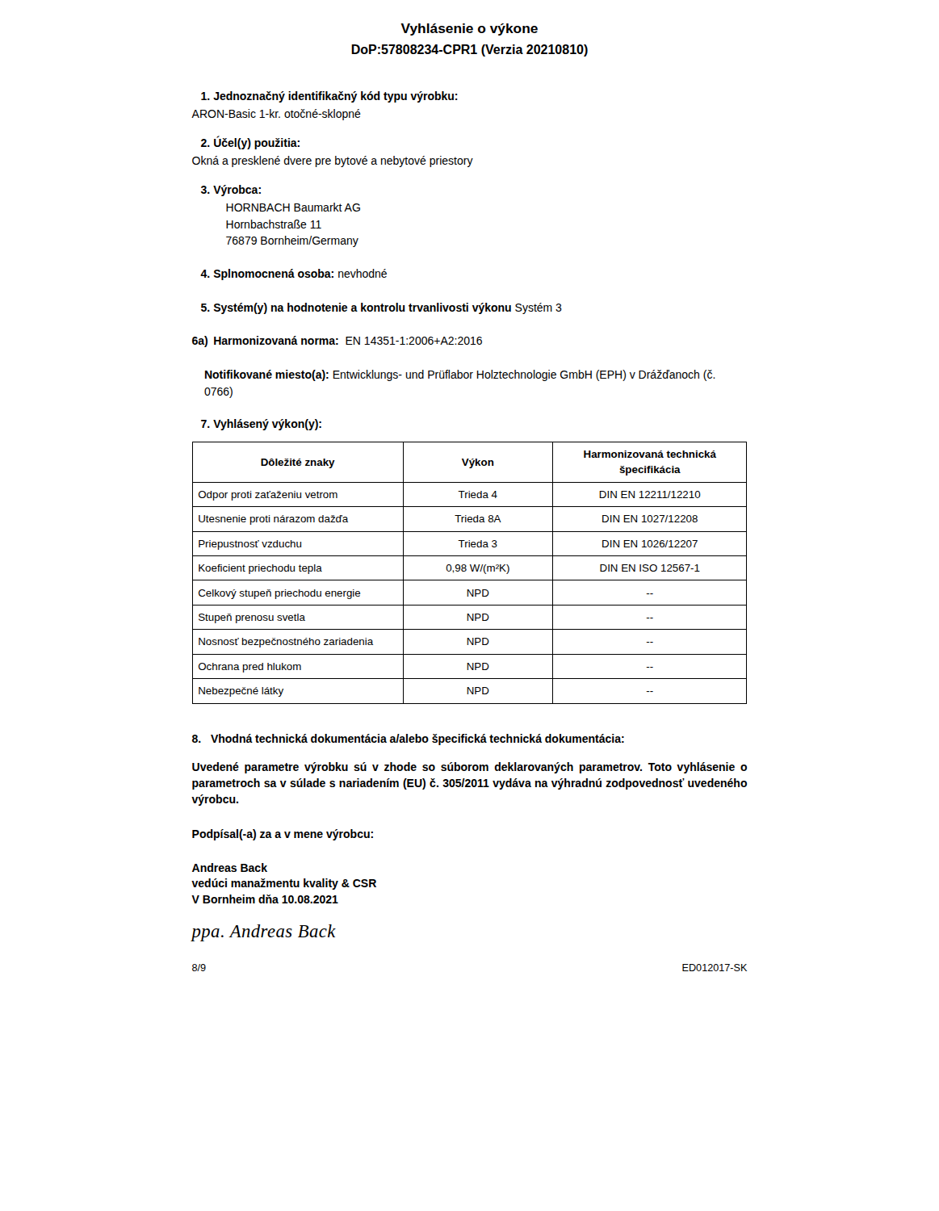Vyhlásenie o výkone
DoP:57808234-CPR1 (Verzia 20210810)
Jednoznačný identifikačný kód typu výrobku:
ARON-Basic 1-kr. otočné-sklopné
Účel(y) použitia:
Okná a presklené dvere pre bytové a nebytové priestory
Výrobca:
HORNBACH Baumarkt AG
Hornbachstraße 11
76879 Bornheim/Germany
Splnomocnená osoba: nevhodné
Systém(y) na hodnotenie a kontrolu trvanlivosti výkonu Systém 3
6a) Harmonizovaná norma: EN 14351-1:2006+A2:2016
Notifikované miesto(a): Entwicklungs- und Prüflabor Holztechnologie GmbH (EPH) v Drážďanoch (č. 0766)
Vyhlásený výkon(y):
| Dôležité znaky | Výkon | Harmonizovaná technická špecifikácia |
| --- | --- | --- |
| Odpor proti zaťaženiu vetrom | Trieda 4 | DIN EN 12211/12210 |
| Utesnenie proti nárazom dažďa | Trieda 8A | DIN EN 1027/12208 |
| Priepustnosť vzduchu | Trieda 3 | DIN EN 1026/12207 |
| Koeficient priechodu tepla | 0,98 W/(m²K) | DIN EN ISO 12567-1 |
| Celkový stupeň priechodu energie | NPD | -- |
| Stupeň prenosu svetla | NPD | -- |
| Nosnosť bezpečnostného zariadenia | NPD | -- |
| Ochrana pred hlukom | NPD | -- |
| Nebezpečné látky | NPD | -- |
8. Vhodná technická dokumentácia a/alebo špecifická technická dokumentácia:
Uvedené parametre výrobku sú v zhode so súborom deklarovaných parametrov. Toto vyhlásenie o parametroch sa v súlade s nariadením (EU) č. 305/2011 vydáva na výhradnú zodpovednosť uvedeného výrobcu.
Podpísal(-a) za a v mene výrobcu:
Andreas Back
vedúci manažmentu kvality & CSR
V Bornheim dňa 10.08.2021
ppa. Andreas Back
8/9 ED012017-SK